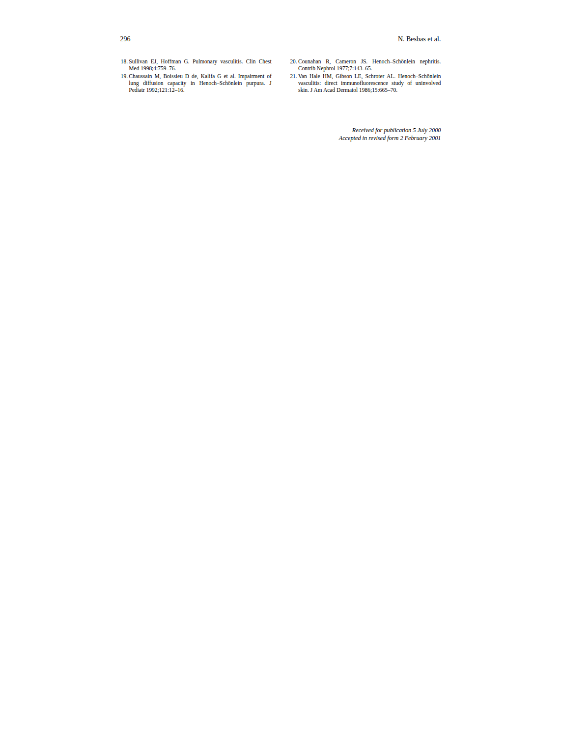296 N. Besbas et al.
18. Sullivan EJ, Hoffman G. Pulmonary vasculitis. Clin Chest Med 1998;4:759–76.
19. Chaussain M, Boissieu D de, Kalifa G et al. Impairment of lung diffusion capacity in Henoch–Schönlein purpura. J Pediatr 1992;121:12–16.
20. Counahan R, Cameron JS. Henoch–Schönlein nephritis. Contrib Nephrol 1977;7:143–65.
21. Van Hale HM, Gibson LE, Schroter AL. Henoch–Schönlein vasculitis: direct immunofluorescence study of uninvolved skin. J Am Acad Dermatol 1986;15:665–70.
Received for publication 5 July 2000
Accepted in revised form 2 February 2001